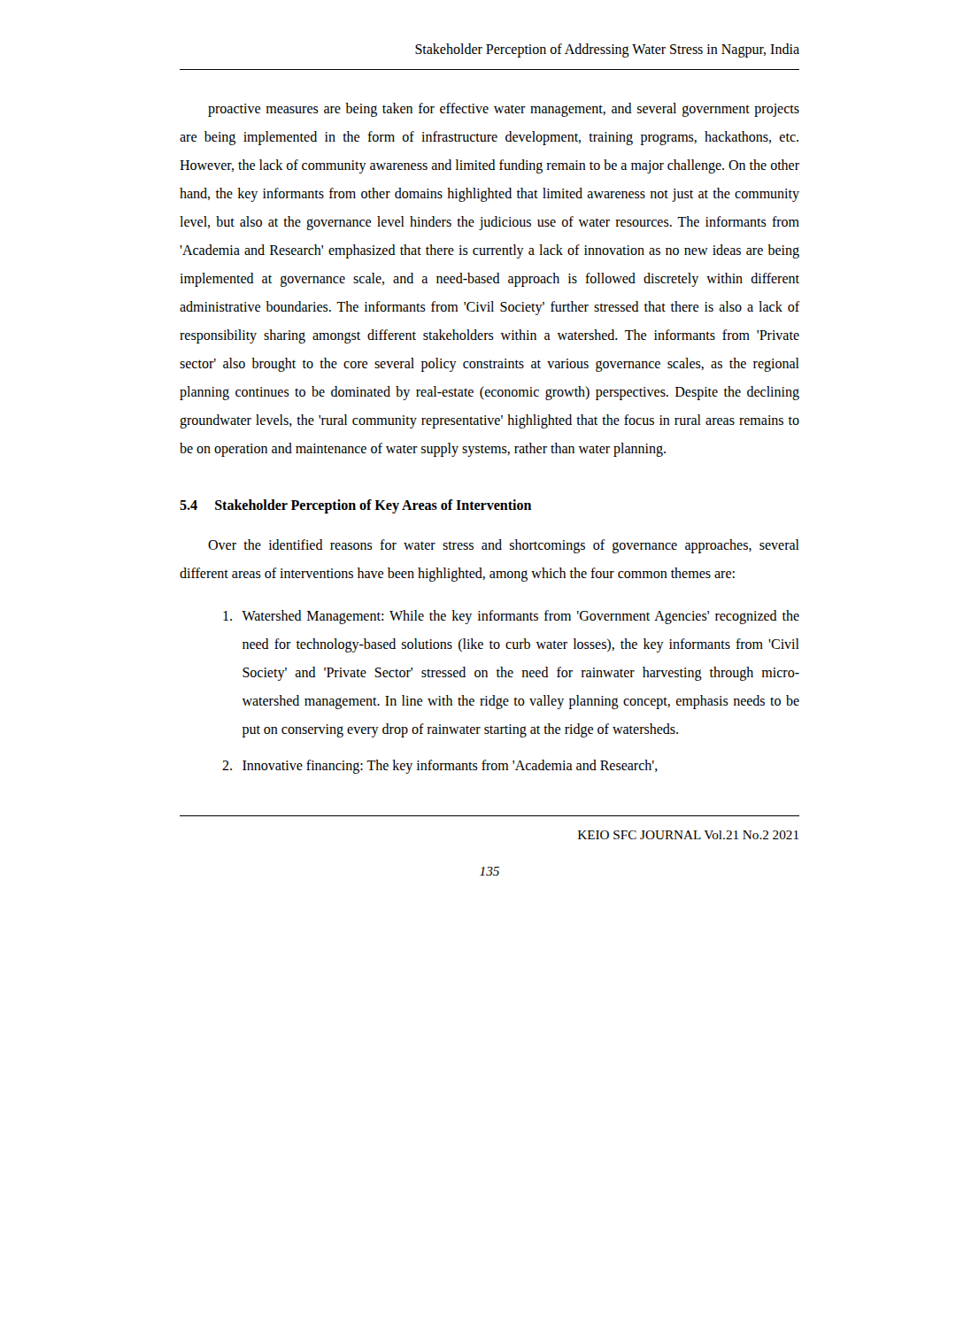Stakeholder Perception of Addressing Water Stress in Nagpur, India
proactive measures are being taken for effective water management, and several government projects are being implemented in the form of infrastructure development, training programs, hackathons, etc. However, the lack of community awareness and limited funding remain to be a major challenge. On the other hand, the key informants from other domains highlighted that limited awareness not just at the community level, but also at the governance level hinders the judicious use of water resources. The informants from 'Academia and Research' emphasized that there is currently a lack of innovation as no new ideas are being implemented at governance scale, and a need-based approach is followed discretely within different administrative boundaries. The informants from 'Civil Society' further stressed that there is also a lack of responsibility sharing amongst different stakeholders within a watershed. The informants from 'Private sector' also brought to the core several policy constraints at various governance scales, as the regional planning continues to be dominated by real-estate (economic growth) perspectives. Despite the declining groundwater levels, the 'rural community representative' highlighted that the focus in rural areas remains to be on operation and maintenance of water supply systems, rather than water planning.
5.4 Stakeholder Perception of Key Areas of Intervention
Over the identified reasons for water stress and shortcomings of governance approaches, several different areas of interventions have been highlighted, among which the four common themes are:
Watershed Management: While the key informants from 'Government Agencies' recognized the need for technology-based solutions (like to curb water losses), the key informants from 'Civil Society' and 'Private Sector' stressed on the need for rainwater harvesting through micro-watershed management. In line with the ridge to valley planning concept, emphasis needs to be put on conserving every drop of rainwater starting at the ridge of watersheds.
Innovative financing: The key informants from 'Academia and Research',
KEIO SFC JOURNAL Vol.21 No.2 2021
135